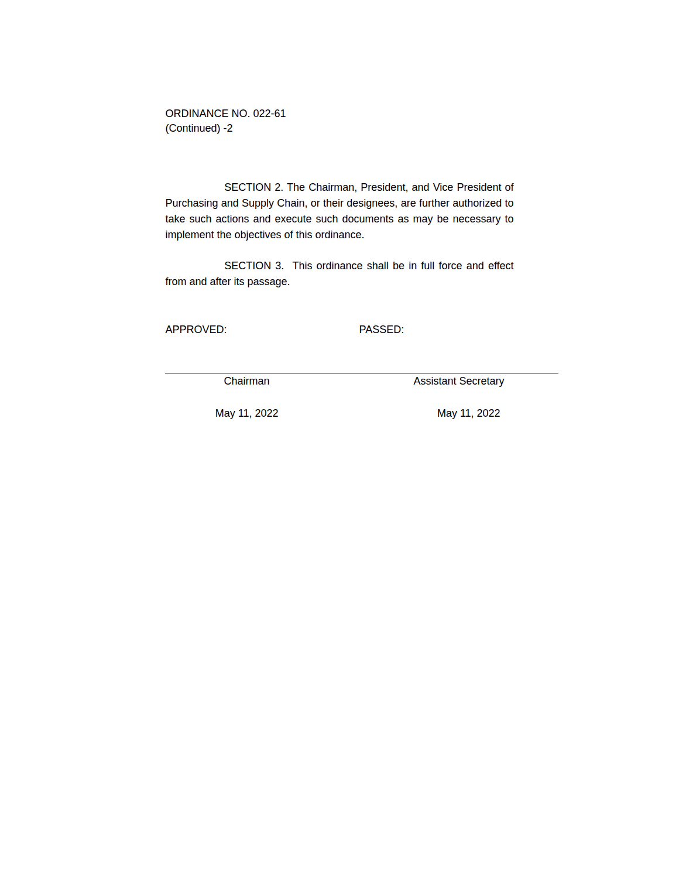ORDINANCE NO. 022-61
(Continued) -2
SECTION 2. The Chairman, President, and Vice President of Purchasing and Supply Chain, or their designees, are further authorized to take such actions and execute such documents as may be necessary to implement the objectives of this ordinance.
SECTION 3. This ordinance shall be in full force and effect from and after its passage.
| APPROVED: | | PASSED: |
| Chairman May 11, 2022 | | Assistant Secretary May 11, 2022 |